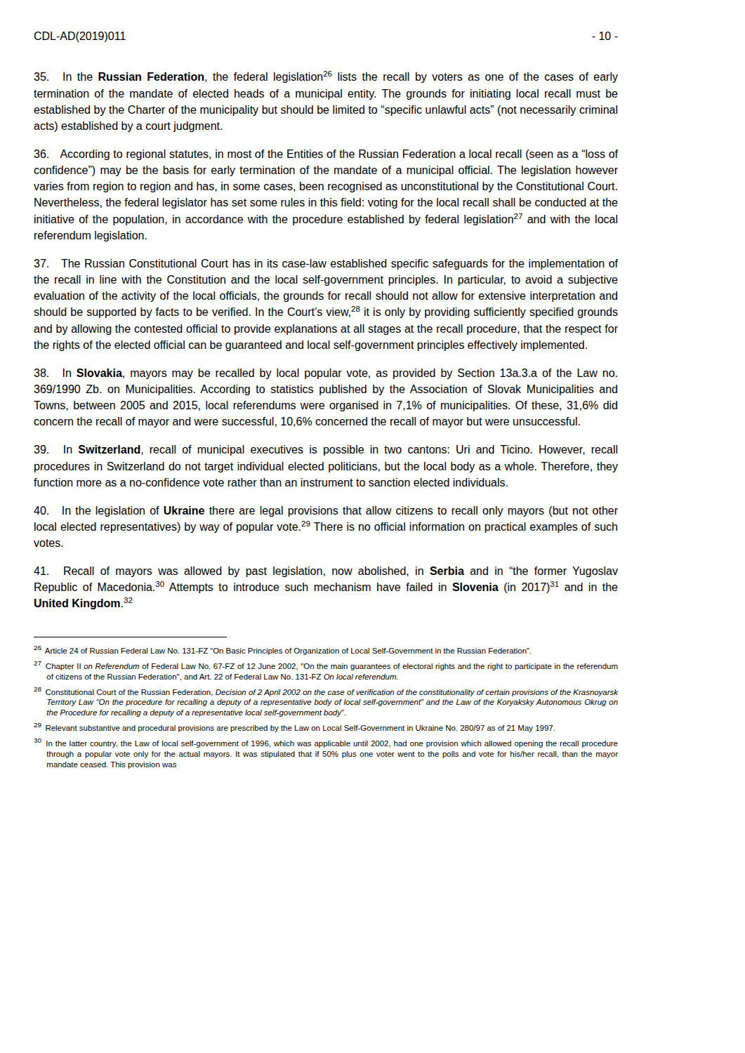CDL-AD(2019)011 - 10 -
35. In the Russian Federation, the federal legislation26 lists the recall by voters as one of the cases of early termination of the mandate of elected heads of a municipal entity. The grounds for initiating local recall must be established by the Charter of the municipality but should be limited to “specific unlawful acts” (not necessarily criminal acts) established by a court judgment.
36. According to regional statutes, in most of the Entities of the Russian Federation a local recall (seen as a “loss of confidence”) may be the basis for early termination of the mandate of a municipal official. The legislation however varies from region to region and has, in some cases, been recognised as unconstitutional by the Constitutional Court. Nevertheless, the federal legislator has set some rules in this field: voting for the local recall shall be conducted at the initiative of the population, in accordance with the procedure established by federal legislation27 and with the local referendum legislation.
37. The Russian Constitutional Court has in its case-law established specific safeguards for the implementation of the recall in line with the Constitution and the local self-government principles. In particular, to avoid a subjective evaluation of the activity of the local officials, the grounds for recall should not allow for extensive interpretation and should be supported by facts to be verified. In the Court’s view,28 it is only by providing sufficiently specified grounds and by allowing the contested official to provide explanations at all stages at the recall procedure, that the respect for the rights of the elected official can be guaranteed and local self-government principles effectively implemented.
38. In Slovakia, mayors may be recalled by local popular vote, as provided by Section 13a.3.a of the Law no. 369/1990 Zb. on Municipalities. According to statistics published by the Association of Slovak Municipalities and Towns, between 2005 and 2015, local referendums were organised in 7,1% of municipalities. Of these, 31,6% did concern the recall of mayor and were successful, 10,6% concerned the recall of mayor but were unsuccessful.
39. In Switzerland, recall of municipal executives is possible in two cantons: Uri and Ticino. However, recall procedures in Switzerland do not target individual elected politicians, but the local body as a whole. Therefore, they function more as a no-confidence vote rather than an instrument to sanction elected individuals.
40. In the legislation of Ukraine there are legal provisions that allow citizens to recall only mayors (but not other local elected representatives) by way of popular vote.29 There is no official information on practical examples of such votes.
41. Recall of mayors was allowed by past legislation, now abolished, in Serbia and in “the former Yugoslav Republic of Macedonia.30 Attempts to introduce such mechanism have failed in Slovenia (in 2017)31 and in the United Kingdom.32
26 Article 24 of Russian Federal Law No. 131-FZ “On Basic Principles of Organization of Local Self-Government in the Russian Federation”.
27 Chapter II on Referendum of Federal Law No. 67-FZ of 12 June 2002, "On the main guarantees of electoral rights and the right to participate in the referendum of citizens of the Russian Federation", and Art. 22 of Federal Law No. 131-FZ On local referendum.
28 Constitutional Court of the Russian Federation, Decision of 2 April 2002 on the case of verification of the constitutionality of certain provisions of the Krasnoyarsk Territory Law “On the procedure for recalling a deputy of a representative body of local self-government” and the Law of the Koryaksky Autonomous Okrug on the Procedure for recalling a deputy of a representative local self-government body”.
29 Relevant substantive and procedural provisions are prescribed by the Law on Local Self-Government in Ukraine No. 280/97 as of 21 May 1997.
30 In the latter country, the Law of local self-government of 1996, which was applicable until 2002, had one provision which allowed opening the recall procedure through a popular vote only for the actual mayors. It was stipulated that if 50% plus one voter went to the polls and vote for his/her recall, than the mayor mandate ceased. This provision was